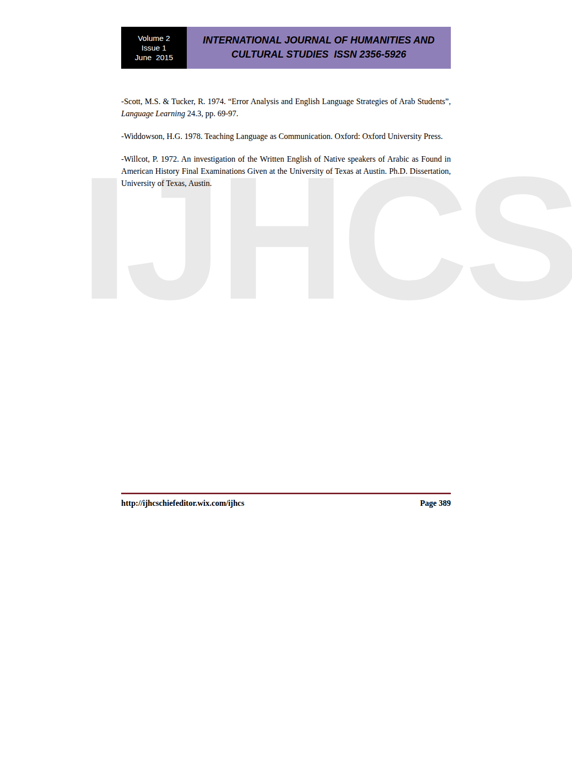Volume 2 Issue 1 June 2015
INTERNATIONAL JOURNAL OF HUMANITIES AND CULTURAL STUDIES ISSN 2356-5926
IJHCS
-Scott, M.S. & Tucker, R. 1974. “Error Analysis and English Language Strategies of Arab Students”, Language Learning 24.3, pp. 69-97.
-Widdowson, H.G. 1978. Teaching Language as Communication. Oxford: Oxford University Press.
-Willcot, P. 1972. An investigation of the Written English of Native speakers of Arabic as Found in American History Final Examinations Given at the University of Texas at Austin. Ph.D. Dissertation, University of Texas, Austin.
http://ijhcschiefeditor.wix.com/ijhcs Page 389